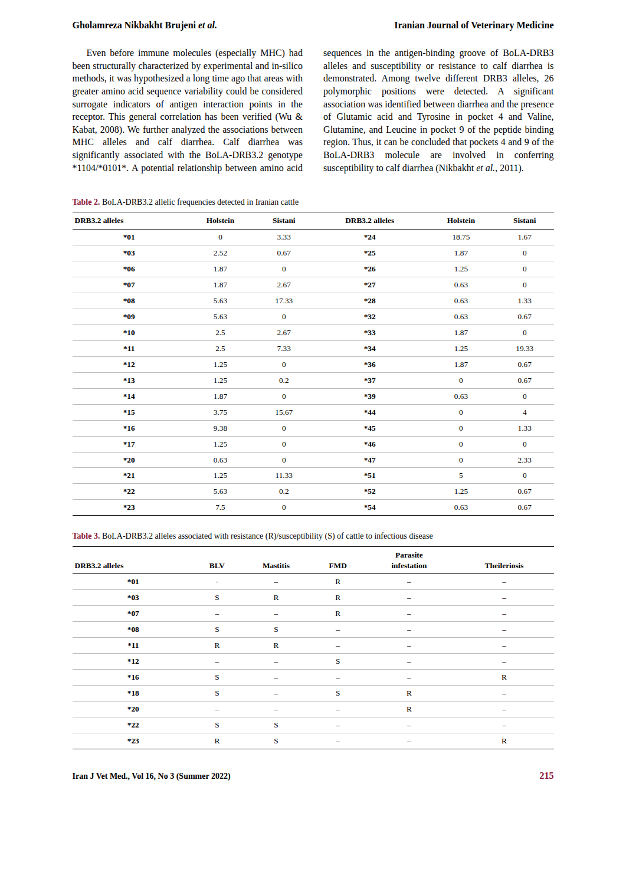Gholamreza Nikbakht Brujeni et al.
Iranian Journal of Veterinary Medicine
Even before immune molecules (especially MHC) had been structurally characterized by experimental and in-silico methods, it was hypothesized a long time ago that areas with greater amino acid sequence variability could be considered surrogate indicators of antigen interaction points in the receptor. This general correlation has been verified (Wu & Kabat, 2008). We further analyzed the associations between MHC alleles and calf diarrhea. Calf diarrhea was significantly associated with the BoLA-DRB3.2 genotype *1104/*0101*. A potential relationship between amino acid sequences in the antigen-binding groove of BoLA-DRB3 alleles and susceptibility or resistance to calf diarrhea is demonstrated. Among twelve different DRB3 alleles, 26 polymorphic positions were detected. A significant association was identified between diarrhea and the presence of Glutamic acid and Tyrosine in pocket 4 and Valine, Glutamine, and Leucine in pocket 9 of the peptide binding region. Thus, it can be concluded that pockets 4 and 9 of the BoLA-DRB3 molecule are involved in conferring susceptibility to calf diarrhea (Nikbakht et al., 2011).
Table 2. BoLA-DRB3.2 allelic frequencies detected in Iranian cattle
| DRB3.2 alleles | Holstein | Sistani | DRB3.2 alleles | Holstein | Sistani |
| --- | --- | --- | --- | --- | --- |
| *01 | 0 | 3.33 | *24 | 18.75 | 1.67 |
| *03 | 2.52 | 0.67 | *25 | 1.87 | 0 |
| *06 | 1.87 | 0 | *26 | 1.25 | 0 |
| *07 | 1.87 | 2.67 | *27 | 0.63 | 0 |
| *08 | 5.63 | 17.33 | *28 | 0.63 | 1.33 |
| *09 | 5.63 | 0 | *32 | 0.63 | 0.67 |
| *10 | 2.5 | 2.67 | *33 | 1.87 | 0 |
| *11 | 2.5 | 7.33 | *34 | 1.25 | 19.33 |
| *12 | 1.25 | 0 | *36 | 1.87 | 0.67 |
| *13 | 1.25 | 0.2 | *37 | 0 | 0.67 |
| *14 | 1.87 | 0 | *39 | 0.63 | 0 |
| *15 | 3.75 | 15.67 | *44 | 0 | 4 |
| *16 | 9.38 | 0 | *45 | 0 | 1.33 |
| *17 | 1.25 | 0 | *46 | 0 | 0 |
| *20 | 0.63 | 0 | *47 | 0 | 2.33 |
| *21 | 1.25 | 11.33 | *51 | 5 | 0 |
| *22 | 5.63 | 0.2 | *52 | 1.25 | 0.67 |
| *23 | 7.5 | 0 | *54 | 0.63 | 0.67 |
Table 3. BoLA-DRB3.2 alleles associated with resistance (R)/susceptibility (S) of cattle to infectious disease
| DRB3.2 alleles | BLV | Mastitis | FMD | Parasite infestation | Theileriosis |
| --- | --- | --- | --- | --- | --- |
| *01 | - | – | R | – | – |
| *03 | S | R | R | – | – |
| *07 | – | – | R | – | – |
| *08 | S | S | – | – | – |
| *11 | R | R | – | – | – |
| *12 | – | – | S | – | – |
| *16 | S | – | – | – | R |
| *18 | S | – | S | R | – |
| *20 | – | – | – | R | – |
| *22 | S | S | – | – | – |
| *23 | R | S | – | – | R |
Iran J Vet Med., Vol 16, No 3 (Summer 2022)
215